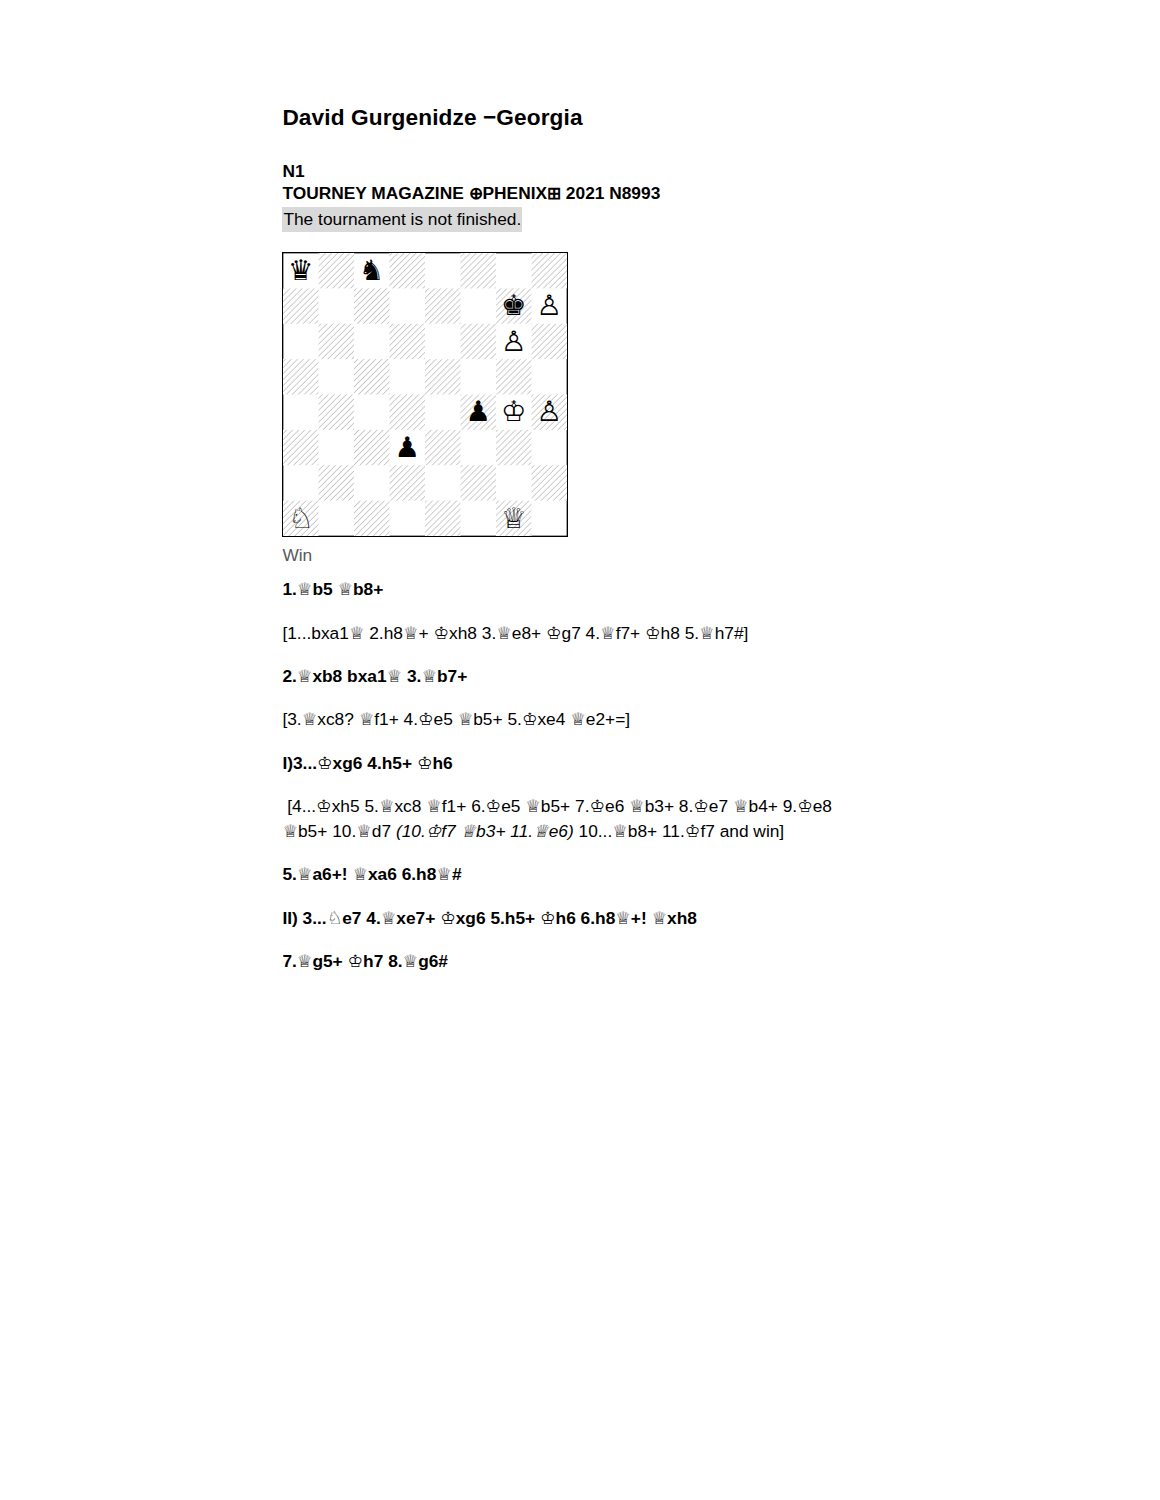David Gurgenidze −Georgia
N1
TOURNEY MAGAZINE ⊕PHENIX⊞ 2021 N8993
The tournament is not finished.
Win
1.♕b5 ♕b8+
[1...bxa1♕ 2.h8♕+ ♔xh8 3.♕e8+ ♔g7 4.♕f7+ ♔h8 5.♕h7#]
2.♕xb8 bxa1♕ 3.♕b7+
[3.♕xc8? ♕f1+ 4.♔e5 ♕b5+ 5.♔xe4 ♕e2+=]
I)3...♔xg6 4.h5+ ♔h6
[4...♔xh5 5.♕xc8 ♕f1+ 6.♔e5 ♕b5+ 7.♔e6 ♕b3+ 8.♔e7 ♕b4+ 9.♔e8 ♕b5+ 10.♕d7 (10.♔f7 ♕b3+ 11.♕e6) 10...♕b8+ 11.♔f7 and win]
5.♕a6+! ♕xa6 6.h8♕#
II) 3...♘e7 4.♕xe7+ ♔xg6 5.h5+ ♔h6 6.h8♕+! ♕xh8
7.♕g5+ ♔h7 8.♕g6#